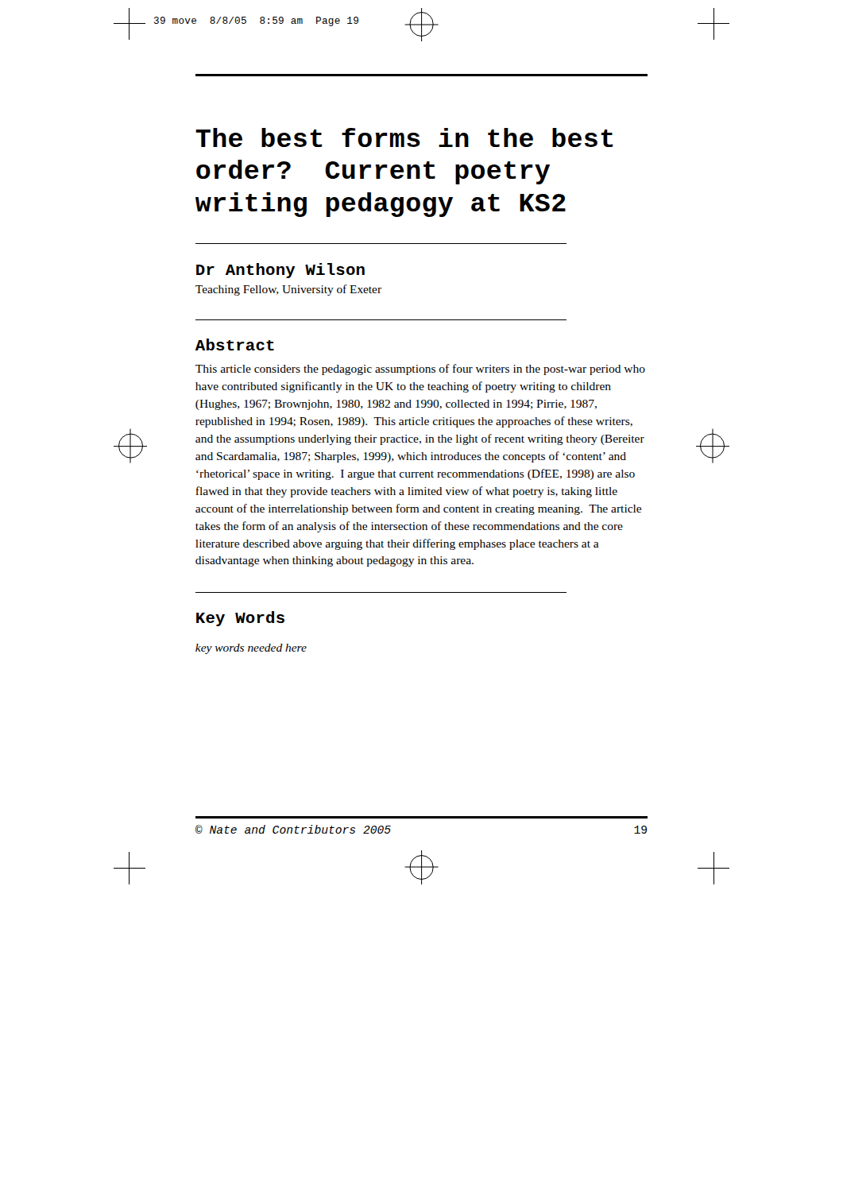39 move 8/8/05 8:59 am Page 19
The best forms in the best order? Current poetry writing pedagogy at KS2
Dr Anthony Wilson
Teaching Fellow, University of Exeter
Abstract
This article considers the pedagogic assumptions of four writers in the post-war period who have contributed significantly in the UK to the teaching of poetry writing to children (Hughes, 1967; Brownjohn, 1980, 1982 and 1990, collected in 1994; Pirrie, 1987, republished in 1994; Rosen, 1989). This article critiques the approaches of these writers, and the assumptions underlying their practice, in the light of recent writing theory (Bereiter and Scardamalia, 1987; Sharples, 1999), which introduces the concepts of ‘content’ and ‘rhetorical’ space in writing. I argue that current recommendations (DfEE, 1998) are also flawed in that they provide teachers with a limited view of what poetry is, taking little account of the interrelationship between form and content in creating meaning. The article takes the form of an analysis of the intersection of these recommendations and the core literature described above arguing that their differing emphases place teachers at a disadvantage when thinking about pedagogy in this area.
Key Words
key words needed here
© Nate and Contributors 2005 19